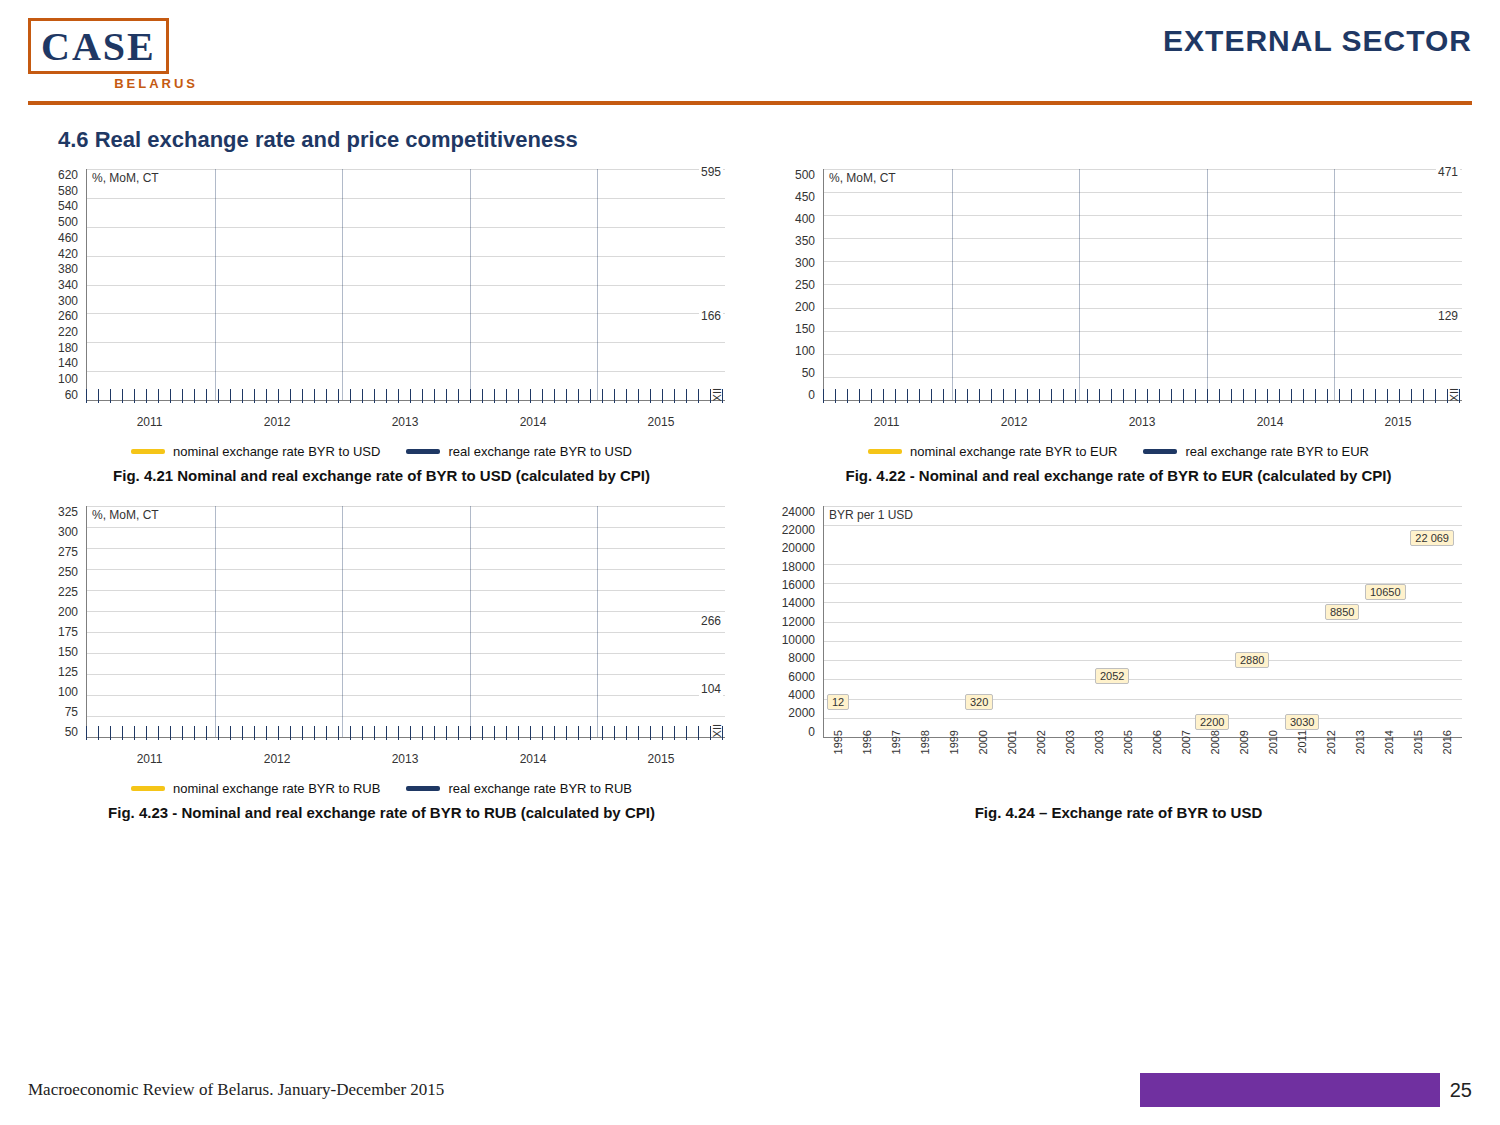CASE
BELARUS
EXTERNAL SECTOR
4.6 Real exchange rate and price competitiveness
%, MoM, CT
62058054050046042038034030026022018014010060
595
166
XII
20112012201320142015
nominal exchange rate BYR to USD
real exchange rate BYR to USD
Fig. 4.21 Nominal and real exchange rate of BYR to USD (calculated by CPI)
%, MoM, CT
500450400350300250200150100500
471
129
XII
20112012201320142015
nominal exchange rate BYR to EUR
real exchange rate BYR to EUR
Fig. 4.22 - Nominal and real exchange rate of BYR to EUR (calculated by CPI)
%, MoM, CT
3253002752502252001751501251007550
266
104
XII
20112012201320142015
nominal exchange rate BYR to RUB
real exchange rate BYR to RUB
Fig. 4.23 - Nominal and real exchange rate of BYR to RUB (calculated by CPI)
BYR per 1 USD
240002200020000180001600014000120001000080006000400020000
12
320
2052
2200
2880
3030
8850
10650
22 069
1995199619971998199920002001200220032003200520062007200820092010201120122013201420152016
Fig. 4.24 – Exchange rate of BYR to USD
Macroeconomic Review of Belarus. January-December 2015
25